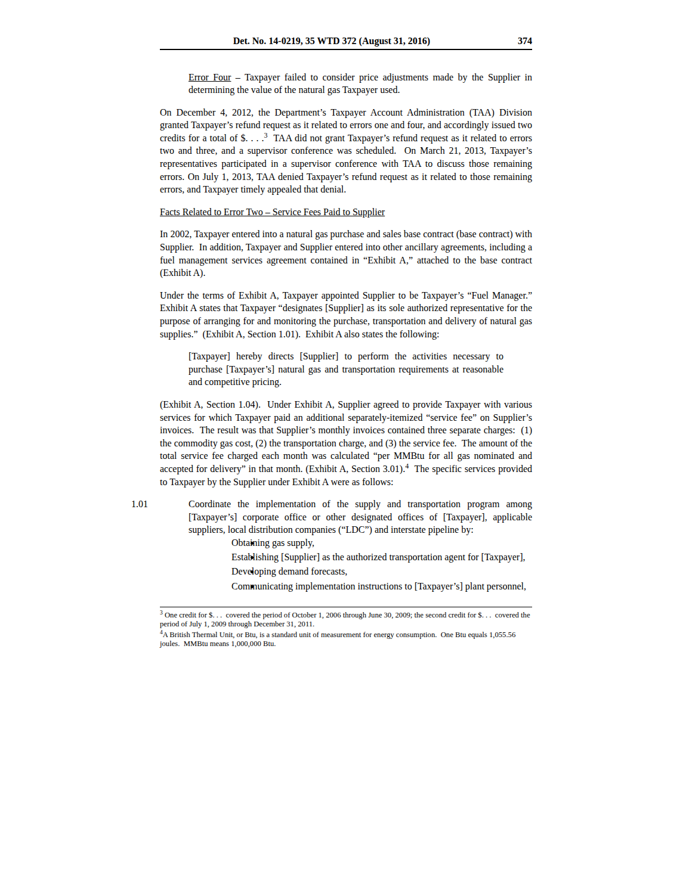Det. No. 14-0219, 35 WTD 372 (August 31, 2016)
374
Error Four – Taxpayer failed to consider price adjustments made by the Supplier in determining the value of the natural gas Taxpayer used.
On December 4, 2012, the Department’s Taxpayer Account Administration (TAA) Division granted Taxpayer’s refund request as it related to errors one and four, and accordingly issued two credits for a total of $. . . .3 TAA did not grant Taxpayer’s refund request as it related to errors two and three, and a supervisor conference was scheduled. On March 21, 2013, Taxpayer’s representatives participated in a supervisor conference with TAA to discuss those remaining errors. On July 1, 2013, TAA denied Taxpayer’s refund request as it related to those remaining errors, and Taxpayer timely appealed that denial.
Facts Related to Error Two – Service Fees Paid to Supplier
In 2002, Taxpayer entered into a natural gas purchase and sales base contract (base contract) with Supplier. In addition, Taxpayer and Supplier entered into other ancillary agreements, including a fuel management services agreement contained in “Exhibit A,” attached to the base contract (Exhibit A).
Under the terms of Exhibit A, Taxpayer appointed Supplier to be Taxpayer’s “Fuel Manager.” Exhibit A states that Taxpayer “designates [Supplier] as its sole authorized representative for the purpose of arranging for and monitoring the purchase, transportation and delivery of natural gas supplies.” (Exhibit A, Section 1.01). Exhibit A also states the following:
[Taxpayer] hereby directs [Supplier] to perform the activities necessary to purchase [Taxpayer’s] natural gas and transportation requirements at reasonable and competitive pricing.
(Exhibit A, Section 1.04). Under Exhibit A, Supplier agreed to provide Taxpayer with various services for which Taxpayer paid an additional separately-itemized “service fee” on Supplier’s invoices. The result was that Supplier’s monthly invoices contained three separate charges: (1) the commodity gas cost, (2) the transportation charge, and (3) the service fee. The amount of the total service fee charged each month was calculated “per MMBtu for all gas nominated and accepted for delivery” in that month. (Exhibit A, Section 3.01).4 The specific services provided to Taxpayer by the Supplier under Exhibit A were as follows:
1.01 Coordinate the implementation of the supply and transportation program among [Taxpayer’s] corporate office or other designated offices of [Taxpayer], applicable suppliers, local distribution companies (“LDC”) and interstate pipeline by:
Obtaining gas supply,
Establishing [Supplier] as the authorized transportation agent for [Taxpayer],
Developing demand forecasts,
Communicating implementation instructions to [Taxpayer’s] plant personnel,
3 One credit for $. . . covered the period of October 1, 2006 through June 30, 2009; the second credit for $. . . covered the period of July 1, 2009 through December 31, 2011.
4A British Thermal Unit, or Btu, is a standard unit of measurement for energy consumption. One Btu equals 1,055.56 joules. MMBtu means 1,000,000 Btu.